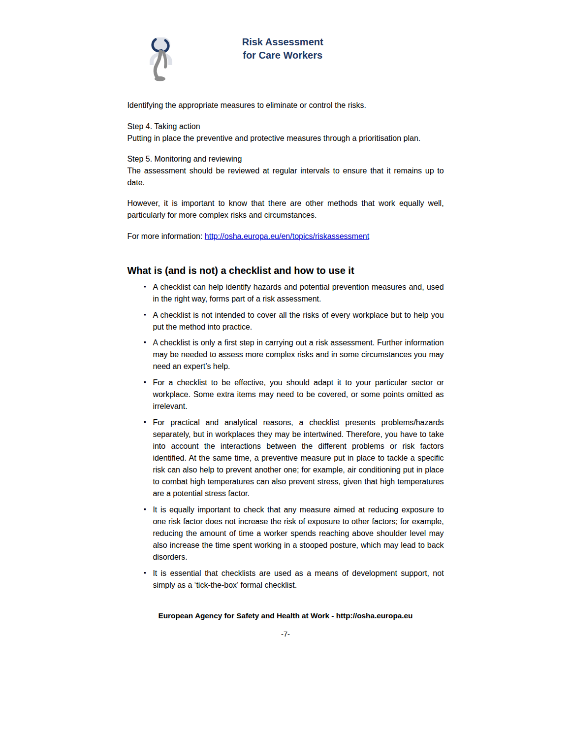Risk Assessment
for Care Workers
Identifying the appropriate measures to eliminate or control the risks.
Step 4. Taking action
Putting in place the preventive and protective measures through a prioritisation plan.
Step 5. Monitoring and reviewing
The assessment should be reviewed at regular intervals to ensure that it remains up to date.
However, it is important to know that there are other methods that work equally well, particularly for more complex risks and circumstances.
For more information: http://osha.europa.eu/en/topics/riskassessment
What is (and is not) a checklist and how to use it
A checklist can help identify hazards and potential prevention measures and, used in the right way, forms part of a risk assessment.
A checklist is not intended to cover all the risks of every workplace but to help you put the method into practice.
A checklist is only a first step in carrying out a risk assessment. Further information may be needed to assess more complex risks and in some circumstances you may need an expert’s help.
For a checklist to be effective, you should adapt it to your particular sector or workplace. Some extra items may need to be covered, or some points omitted as irrelevant.
For practical and analytical reasons, a checklist presents problems/hazards separately, but in workplaces they may be intertwined. Therefore, you have to take into account the interactions between the different problems or risk factors identified. At the same time, a preventive measure put in place to tackle a specific risk can also help to prevent another one; for example, air conditioning put in place to combat high temperatures can also prevent stress, given that high temperatures are a potential stress factor.
It is equally important to check that any measure aimed at reducing exposure to one risk factor does not increase the risk of exposure to other factors; for example, reducing the amount of time a worker spends reaching above shoulder level may also increase the time spent working in a stooped posture, which may lead to back disorders.
It is essential that checklists are used as a means of development support, not simply as a ‘tick-the-box’ formal checklist.
European Agency for Safety and Health at Work - http://osha.europa.eu
-7-